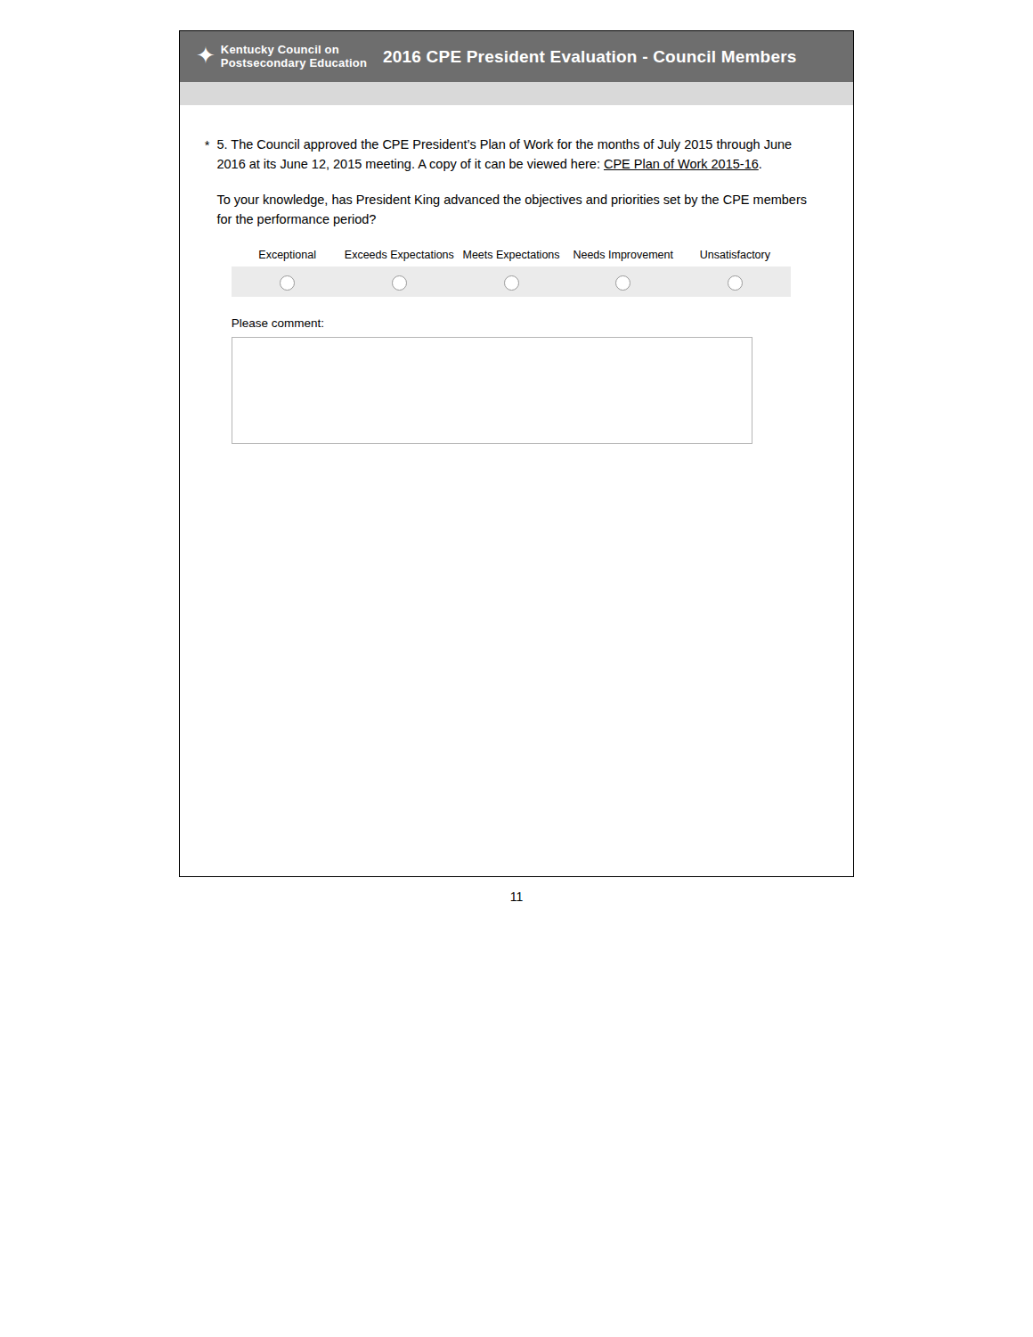✦ Kentucky Council on
Postsecondary Education
2016 CPE President Evaluation - Council Members
*
5. The Council approved the CPE President’s Plan of Work for the months of July 2015 through June 2016 at its June 12, 2015 meeting. A copy of it can be viewed here: CPE Plan of Work 2015-16.
To your knowledge, has President King advanced the objectives and priorities set by the CPE members for the performance period?
Exceptional
Exceeds Expectations
Meets Expectations
Needs Improvement
Unsatisfactory
Please comment:
11